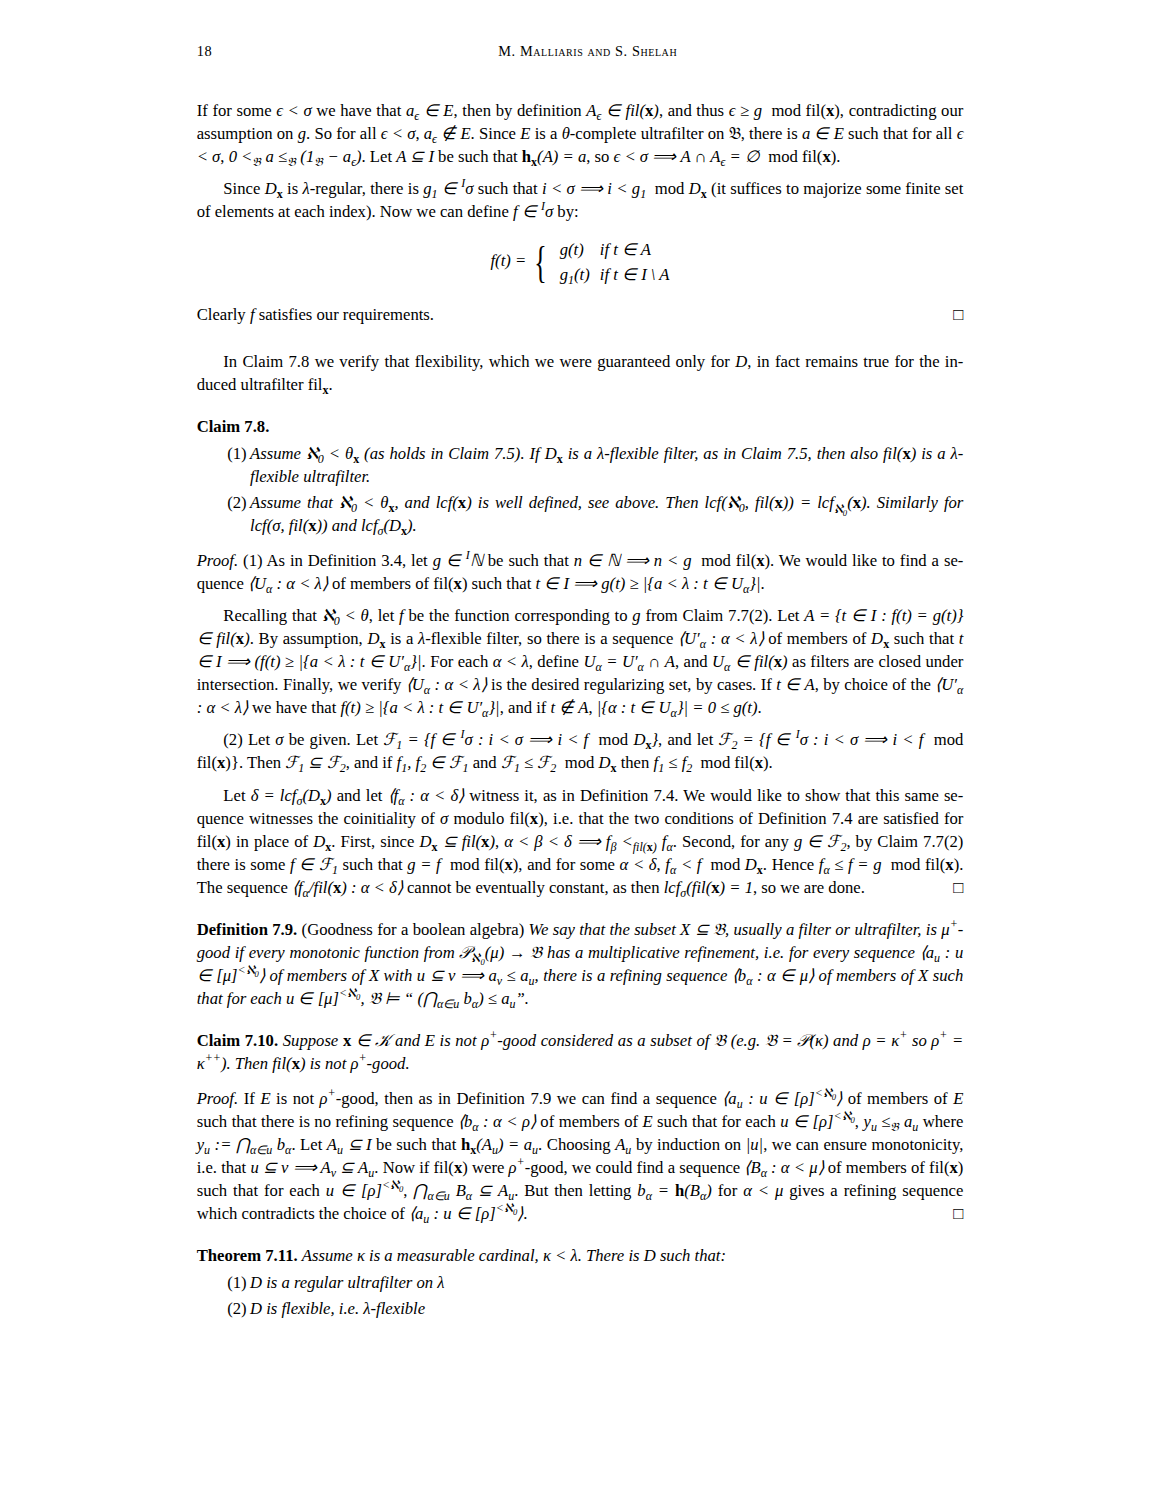18 M. Malliaris and S. Shelah
If for some ϵ < σ we have that aϵ ∈ E, then by definition Aϵ ∈ fil(x), and thus ϵ ≥ g mod fil(x), contradicting our assumption on g. So for all ϵ < σ, aϵ ∉ E. Since E is a θ-complete ultrafilter on 𝔅, there is a ∈ E such that for all ϵ < σ, 0 <𝔅 a ≤𝔅 (1𝔅 − aϵ). Let A ⊆ I be such that hx(A) = a, so ϵ < σ ⟹ A ∩ Aϵ = ∅ mod fil(x).
Since Dx is λ-regular, there is g1 ∈ Iσ such that i < σ ⟹ i < g1 mod Dx (it suffices to majorize some finite set of elements at each index). Now we can define f ∈ Iσ by:
f(t) = { g(t) if t ∈ A g1(t) if t ∈ I \ A
Clearly f satisfies our requirements.
In Claim 7.8 we verify that flexibility, which we were guaranteed only for D, in fact remains true for the induced ultrafilter filx.
Claim 7.8.
Assume ℵ0 < θx (as holds in Claim 7.5). If Dx is a λ-flexible filter, as in Claim 7.5, then also fil(x) is a λ-flexible ultrafilter.
Assume that ℵ0 < θx, and lcf(x) is well defined, see above. Then lcf(ℵ0, fil(x)) = lcfℵ0(x). Similarly for lcf(σ, fil(x)) and lcfσ(Dx).
Proof. (1) As in Definition 3.4, let g ∈ Iℕ be such that n ∈ ℕ ⟹ n < g mod fil(x). We would like to find a sequence ⟨Uα : α < λ⟩ of members of fil(x) such that t ∈ I ⟹ g(t) ≥ |{a < λ : t ∈ Uα}|.
Recalling that ℵ0 < θ, let f be the function corresponding to g from Claim 7.7(2). Let A = {t ∈ I : f(t) = g(t)} ∈ fil(x). By assumption, Dx is a λ-flexible filter, so there is a sequence ⟨U′α : α < λ⟩ of members of Dx such that t ∈ I ⟹ (f(t) ≥ |{a < λ : t ∈ U′α}|. For each α < λ, define Uα = U′α ∩ A, and Uα ∈ fil(x) as filters are closed under intersection. Finally, we verify ⟨Uα : α < λ⟩ is the desired regularizing set, by cases. If t ∈ A, by choice of the ⟨U′α : α < λ⟩ we have that f(t) ≥ |{a < λ : t ∈ U′α}|, and if t ∉ A, |{α : t ∈ Uα}| = 0 ≤ g(t).
(2) Let σ be given. Let ℱ1 = {f ∈ Iσ : i < σ ⟹ i < f mod Dx}, and let ℱ2 = {f ∈ Iσ : i < σ ⟹ i < f mod fil(x)}. Then ℱ1 ⊆ ℱ2, and if f1, f2 ∈ ℱ1 and ℱ1 ≤ ℱ2 mod Dx then f1 ≤ f2 mod fil(x).
Let δ = lcfσ(Dx) and let ⟨fα : α < δ⟩ witness it, as in Definition 7.4. We would like to show that this same sequence witnesses the coinitiality of σ modulo fil(x), i.e. that the two conditions of Definition 7.4 are satisfied for fil(x) in place of Dx. First, since Dx ⊆ fil(x), α < β < δ ⟹ fβ <fil(x) fα. Second, for any g ∈ ℱ2, by Claim 7.7(2) there is some f ∈ ℱ1 such that g = f mod fil(x), and for some α < δ, fα < f mod Dx. Hence fα ≤ f = g mod fil(x). The sequence ⟨fα/fil(x) : α < δ⟩ cannot be eventually constant, as then lcfσ(fil(x) = 1, so we are done.
Definition 7.9. (Goodness for a boolean algebra) We say that the subset X ⊆ 𝔅, usually a filter or ultrafilter, is μ+-good if every monotonic function from 𝒫ℵ0(μ) → 𝔅 has a multiplicative refinement, i.e. for every sequence ⟨au : u ∈ [μ]<ℵ0⟩ of members of X with u ⊆ v ⟹ av ≤ au, there is a refining sequence ⟨bα : α ∈ μ⟩ of members of X such that for each u ∈ [μ]<ℵ0, 𝔅 ⊨ “ (⋂α∈u bα) ≤ au”.
Claim 7.10. Suppose x ∈ 𝒦 and E is not ρ+-good considered as a subset of 𝔅 (e.g. 𝔅 = 𝒫(κ) and ρ = κ+ so ρ+ = κ++). Then fil(x) is not ρ+-good.
Proof. If E is not ρ+-good, then as in Definition 7.9 we can find a sequence ⟨au : u ∈ [ρ]<ℵ0⟩ of members of E such that there is no refining sequence ⟨bα : α < ρ⟩ of members of E such that for each u ∈ [ρ]<ℵ0, yu ≤𝔅 au where yu := ⋂α∈u bα. Let Au ⊆ I be such that hx(Au) = au. Choosing Au by induction on |u|, we can ensure monotonicity, i.e. that u ⊆ v ⟹ Av ⊆ Au. Now if fil(x) were ρ+-good, we could find a sequence ⟨Bα : α < μ⟩ of members of fil(x) such that for each u ∈ [ρ]<ℵ0, ⋂α∈u Bα ⊆ Au. But then letting bα = h(Bα) for α < μ gives a refining sequence which contradicts the choice of ⟨au : u ∈ [ρ]<ℵ0⟩.
Theorem 7.11. Assume κ is a measurable cardinal, κ < λ. There is D such that:
D is a regular ultrafilter on λ
D is flexible, i.e. λ-flexible